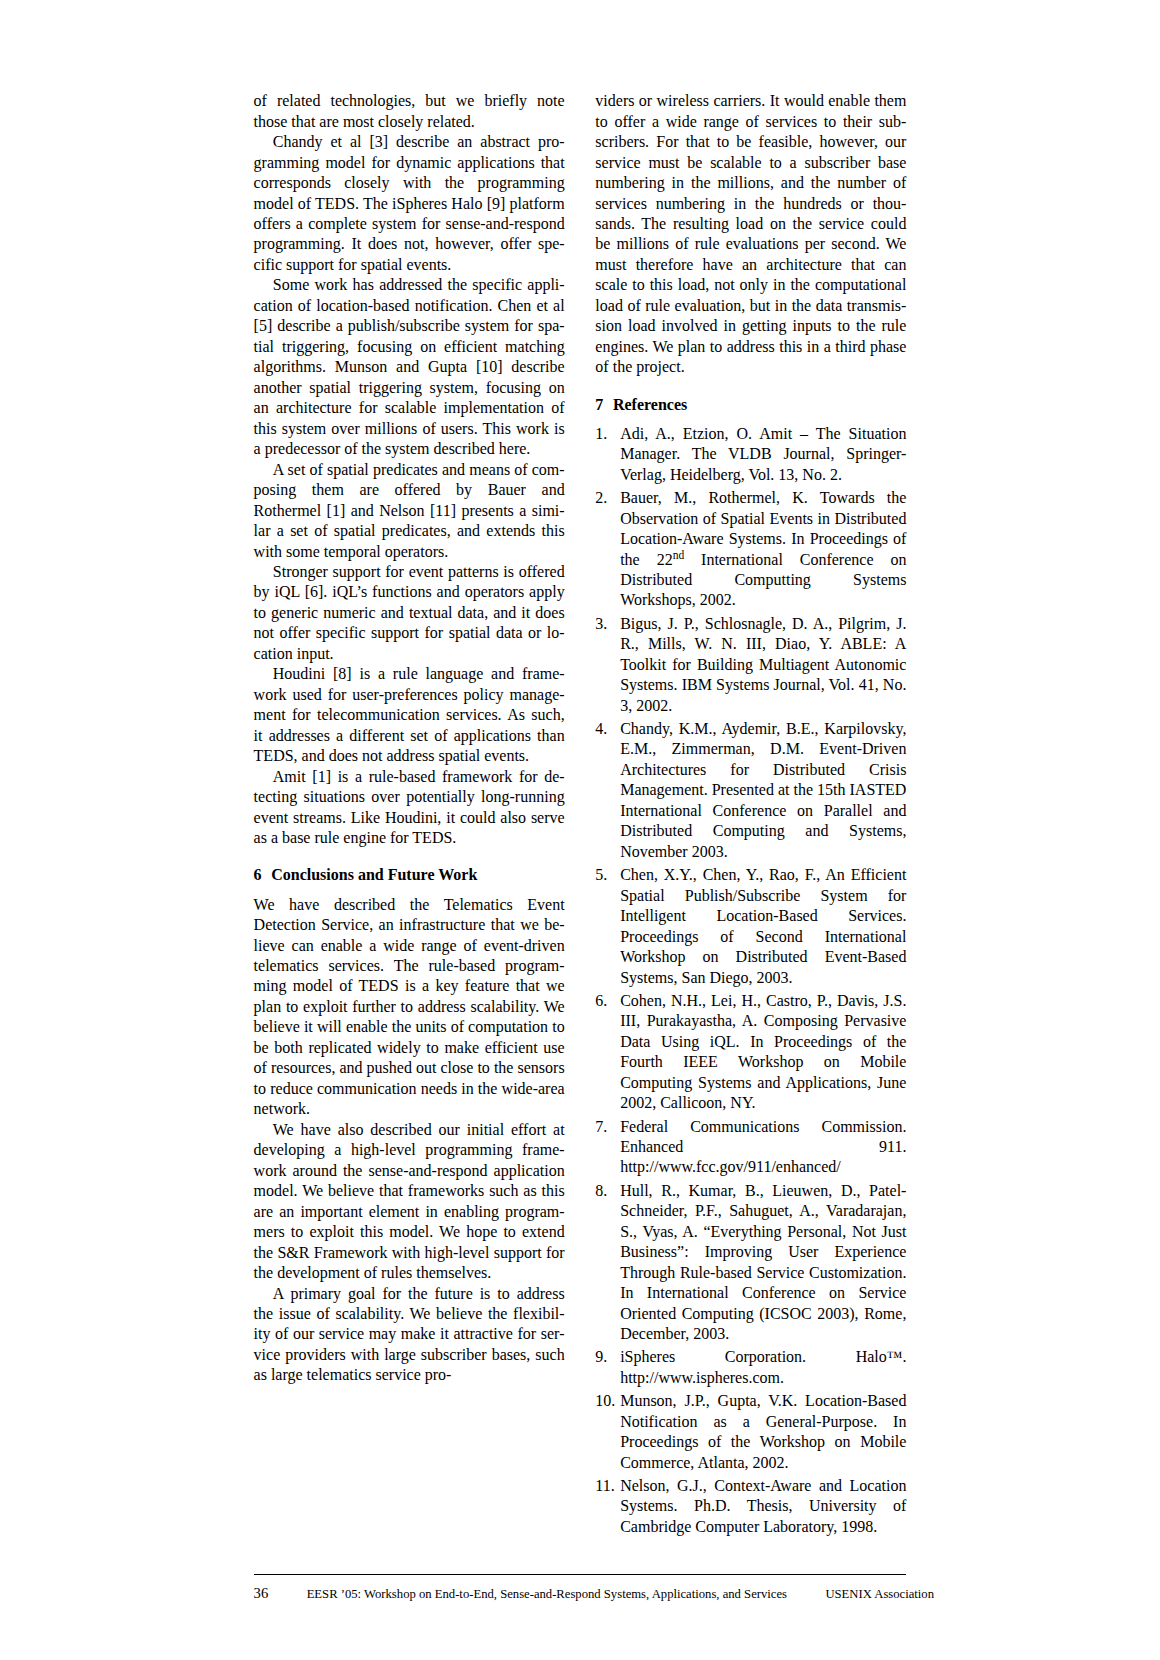of related technologies, but we briefly note those that are most closely related.
Chandy et al [3] describe an abstract programming model for dynamic applications that corresponds closely with the programming model of TEDS. The iSpheres Halo [9] platform offers a complete system for sense-and-respond programming. It does not, however, offer specific support for spatial events.
Some work has addressed the specific application of location-based notification. Chen et al [5] describe a publish/subscribe system for spatial triggering, focusing on efficient matching algorithms. Munson and Gupta [10] describe another spatial triggering system, focusing on an architecture for scalable implementation of this system over millions of users. This work is a predecessor of the system described here.
A set of spatial predicates and means of composing them are offered by Bauer and Rothermel [1] and Nelson [11] presents a similar a set of spatial predicates, and extends this with some temporal operators.
Stronger support for event patterns is offered by iQL [6]. iQL’s functions and operators apply to generic numeric and textual data, and it does not offer specific support for spatial data or location input.
Houdini [8] is a rule language and framework used for user-preferences policy management for telecommunication services. As such, it addresses a different set of applications than TEDS, and does not address spatial events.
Amit [1] is a rule-based framework for detecting situations over potentially long-running event streams. Like Houdini, it could also serve as a base rule engine for TEDS.
6 Conclusions and Future Work
We have described the Telematics Event Detection Service, an infrastructure that we believe can enable a wide range of event-driven telematics services. The rule-based programming model of TEDS is a key feature that we plan to exploit further to address scalability. We believe it will enable the units of computation to be both replicated widely to make efficient use of resources, and pushed out close to the sensors to reduce communication needs in the wide-area network.
We have also described our initial effort at developing a high-level programming framework around the sense-and-respond application model. We believe that frameworks such as this are an important element in enabling programmers to exploit this model. We hope to extend the S&R Framework with high-level support for the development of rules themselves.
A primary goal for the future is to address the issue of scalability. We believe the flexibility of our service may make it attractive for service providers with large subscriber bases, such as large telematics service pro-
viders or wireless carriers. It would enable them to offer a wide range of services to their subscribers. For that to be feasible, however, our service must be scalable to a subscriber base numbering in the millions, and the number of services numbering in the hundreds or thousands. The resulting load on the service could be millions of rule evaluations per second. We must therefore have an architecture that can scale to this load, not only in the computational load of rule evaluation, but in the data transmission load involved in getting inputs to the rule engines. We plan to address this in a third phase of the project.
7 References
Adi, A., Etzion, O. Amit – The Situation Manager. The VLDB Journal, Springer-Verlag, Heidelberg, Vol. 13, No. 2.
Bauer, M., Rothermel, K. Towards the Observation of Spatial Events in Distributed Location-Aware Systems. In Proceedings of the 22nd International Conference on Distributed Computting Systems Workshops, 2002.
Bigus, J. P., Schlosnagle, D. A., Pilgrim, J. R., Mills, W. N. III, Diao, Y. ABLE: A Toolkit for Building Multiagent Autonomic Systems. IBM Systems Journal, Vol. 41, No. 3, 2002.
Chandy, K.M., Aydemir, B.E., Karpilovsky, E.M., Zimmerman, D.M. Event-Driven Architectures for Distributed Crisis Management. Presented at the 15th IASTED International Conference on Parallel and Distributed Computing and Systems, November 2003.
Chen, X.Y., Chen, Y., Rao, F., An Efficient Spatial Publish/Subscribe System for Intelligent Location-Based Services. Proceedings of Second International Workshop on Distributed Event-Based Systems, San Diego, 2003.
Cohen, N.H., Lei, H., Castro, P., Davis, J.S. III, Purakayastha, A. Composing Pervasive Data Using iQL. In Proceedings of the Fourth IEEE Workshop on Mobile Computing Systems and Applications, June 2002, Callicoon, NY.
Federal Communications Commission. Enhanced 911. http://www.fcc.gov/911/enhanced/
Hull, R., Kumar, B., Lieuwen, D., Patel-Schneider, P.F., Sahuguet, A., Varadarajan, S., Vyas, A. “Everything Personal, Not Just Business”: Improving User Experience Through Rule-based Service Customization. In International Conference on Service Oriented Computing (ICSOC 2003), Rome, December, 2003.
iSpheres Corporation. Halo™. http://www.ispheres.com.
Munson, J.P., Gupta, V.K. Location-Based Notification as a General-Purpose. In Proceedings of the Workshop on Mobile Commerce, Atlanta, 2002.
Nelson, G.J., Context-Aware and Location Systems. Ph.D. Thesis, University of Cambridge Computer Laboratory, 1998.
36
EESR ’05: Workshop on End-to-End, Sense-and-Respond Systems, Applications, and Services
USENIX Association